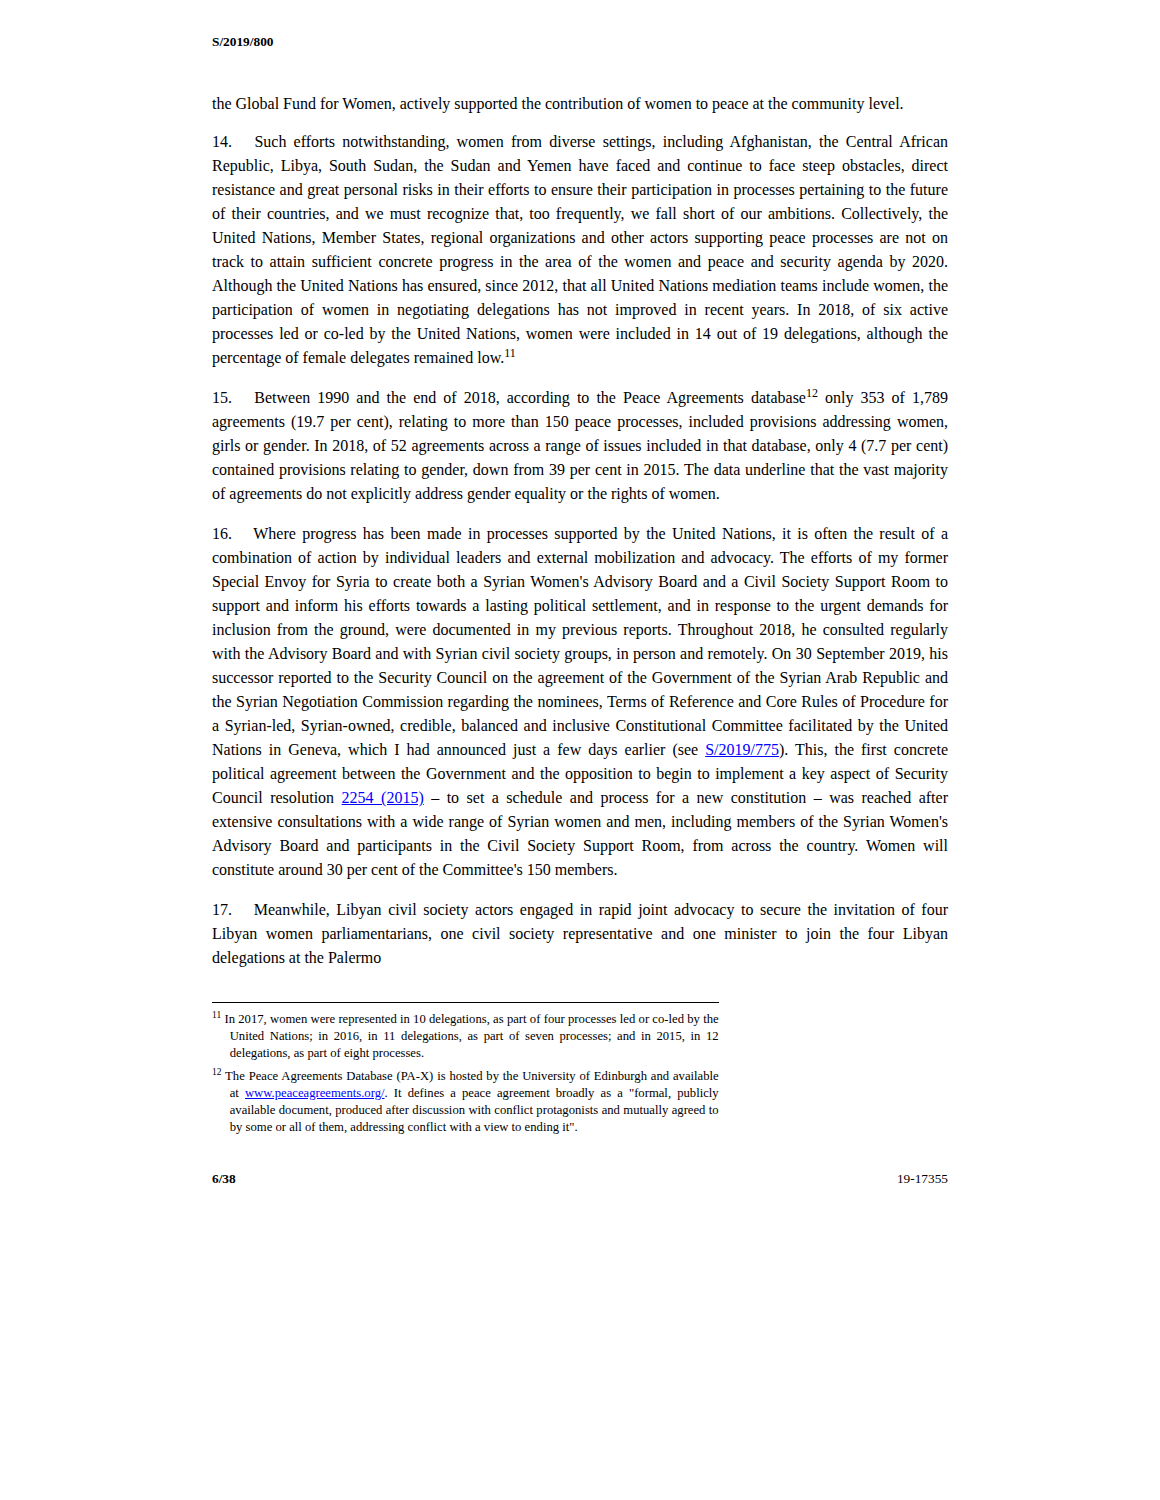S/2019/800
the Global Fund for Women, actively supported the contribution of women to peace at the community level.
14. Such efforts notwithstanding, women from diverse settings, including Afghanistan, the Central African Republic, Libya, South Sudan, the Sudan and Yemen have faced and continue to face steep obstacles, direct resistance and great personal risks in their efforts to ensure their participation in processes pertaining to the future of their countries, and we must recognize that, too frequently, we fall short of our ambitions. Collectively, the United Nations, Member States, regional organizations and other actors supporting peace processes are not on track to attain sufficient concrete progress in the area of the women and peace and security agenda by 2020. Although the United Nations has ensured, since 2012, that all United Nations mediation teams include women, the participation of women in negotiating delegations has not improved in recent years. In 2018, of six active processes led or co-led by the United Nations, women were included in 14 out of 19 delegations, although the percentage of female delegates remained low.11
15. Between 1990 and the end of 2018, according to the Peace Agreements database12 only 353 of 1,789 agreements (19.7 per cent), relating to more than 150 peace processes, included provisions addressing women, girls or gender. In 2018, of 52 agreements across a range of issues included in that database, only 4 (7.7 per cent) contained provisions relating to gender, down from 39 per cent in 2015. The data underline that the vast majority of agreements do not explicitly address gender equality or the rights of women.
16. Where progress has been made in processes supported by the United Nations, it is often the result of a combination of action by individual leaders and external mobilization and advocacy. The efforts of my former Special Envoy for Syria to create both a Syrian Women's Advisory Board and a Civil Society Support Room to support and inform his efforts towards a lasting political settlement, and in response to the urgent demands for inclusion from the ground, were documented in my previous reports. Throughout 2018, he consulted regularly with the Advisory Board and with Syrian civil society groups, in person and remotely. On 30 September 2019, his successor reported to the Security Council on the agreement of the Government of the Syrian Arab Republic and the Syrian Negotiation Commission regarding the nominees, Terms of Reference and Core Rules of Procedure for a Syrian-led, Syrian-owned, credible, balanced and inclusive Constitutional Committee facilitated by the United Nations in Geneva, which I had announced just a few days earlier (see S/2019/775). This, the first concrete political agreement between the Government and the opposition to begin to implement a key aspect of Security Council resolution 2254 (2015) – to set a schedule and process for a new constitution – was reached after extensive consultations with a wide range of Syrian women and men, including members of the Syrian Women's Advisory Board and participants in the Civil Society Support Room, from across the country. Women will constitute around 30 per cent of the Committee's 150 members.
17. Meanwhile, Libyan civil society actors engaged in rapid joint advocacy to secure the invitation of four Libyan women parliamentarians, one civil society representative and one minister to join the four Libyan delegations at the Palermo
11 In 2017, women were represented in 10 delegations, as part of four processes led or co-led by the United Nations; in 2016, in 11 delegations, as part of seven processes; and in 2015, in 12 delegations, as part of eight processes.
12 The Peace Agreements Database (PA-X) is hosted by the University of Edinburgh and available at www.peaceagreements.org/. It defines a peace agreement broadly as a "formal, publicly available document, produced after discussion with conflict protagonists and mutually agreed to by some or all of them, addressing conflict with a view to ending it".
6/38 19-17355